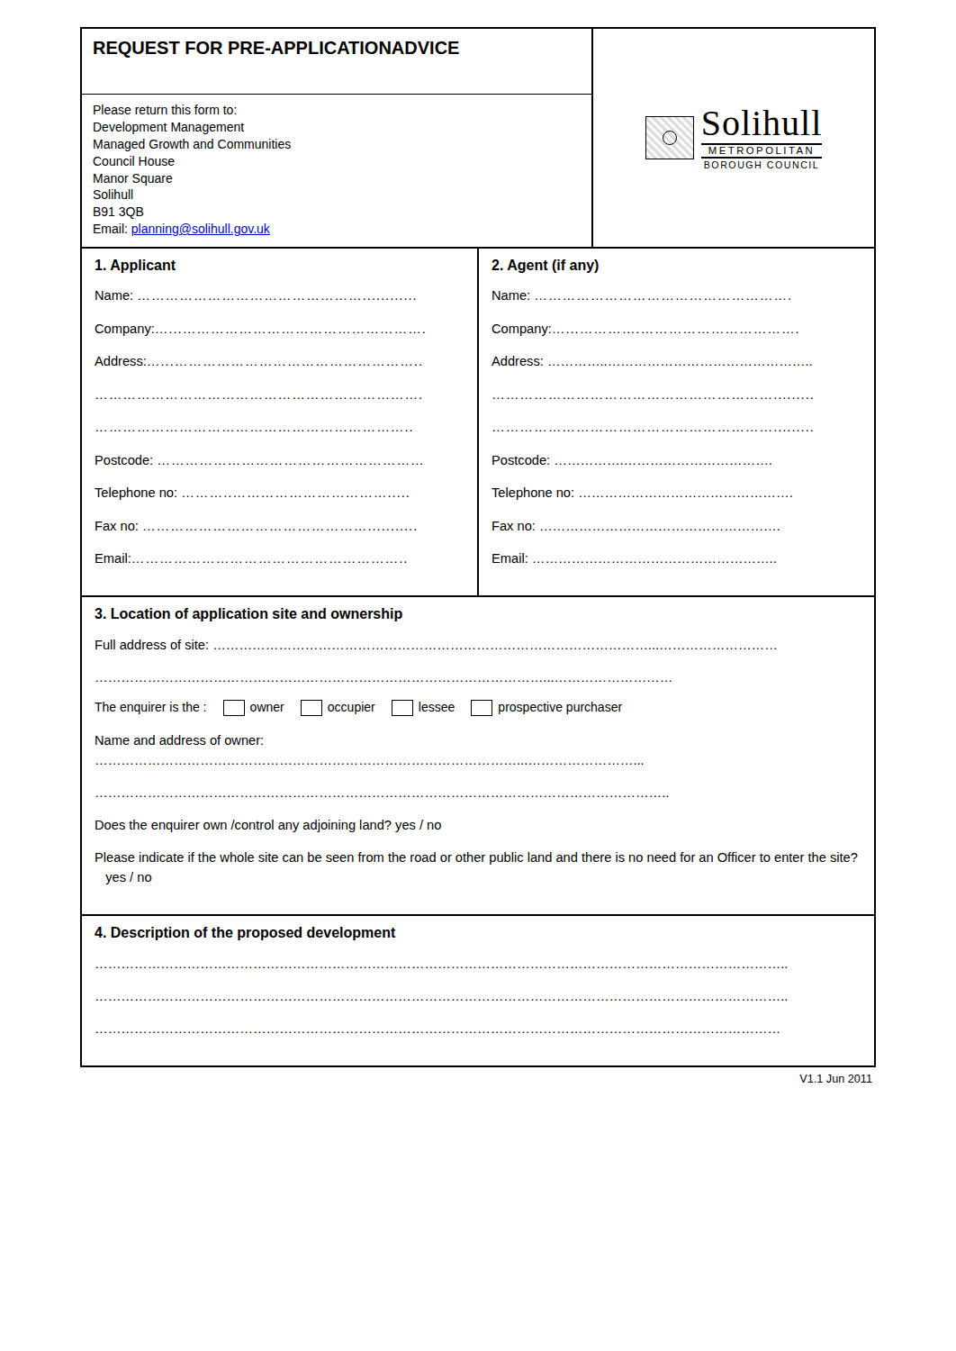REQUEST FOR PRE-APPLICATIONADVICE
Please return this form to:
Development Management
Managed Growth and Communities
Council House
Manor Square
Solihull
B91 3QB
Email: planning@solihull.gov.uk
Solihull
METROPOLITAN
BOROUGH COUNCIL
1. Applicant
Name: …………………………………………............
Company:…...…………………………………………….
Address:…...……………………………………………..
…………………………………………………………….
…………………………………………………………..
Postcode: …………………………………………………
Telephone no: ………..…………………………….....
Fax no: …………………………………………...........
Email:…………………………………………………..
2. Agent (if any)
Name: ……………………………………………….
Company:…...………….…………………………….
Address: …………..………………………………………..
…………………………………………………….........
…………………………………………………….........
Postcode: …………….…………………………….
Telephone no: ………………………………………….
Fax no: ……………………………………………….
Email: ………………………………………………..
3. Location of application site and ownership
Full address of site: ………………………………………………………………………………………...………………………
…………………………………………………………………………………………...………………………
The enquirer is the : owner occupier lessee prospective purchaser
Name and address of owner:
……………………………………………………………………………………...……………………...
…………………………………………………………………………………………………………………..
Does the enquirer own /control any adjoining land? yes / no
Please indicate if the whole site can be seen from the road or other public land and there is no need for an Officer to enter the site? yes / no
4. Description of the proposed development
…………………………………………………………………………………………………………………………………………..
…………………………………………………………………………………………………………………………………………..
…………………………………………………………………………………………………………………………………………
V1.1 Jun 2011